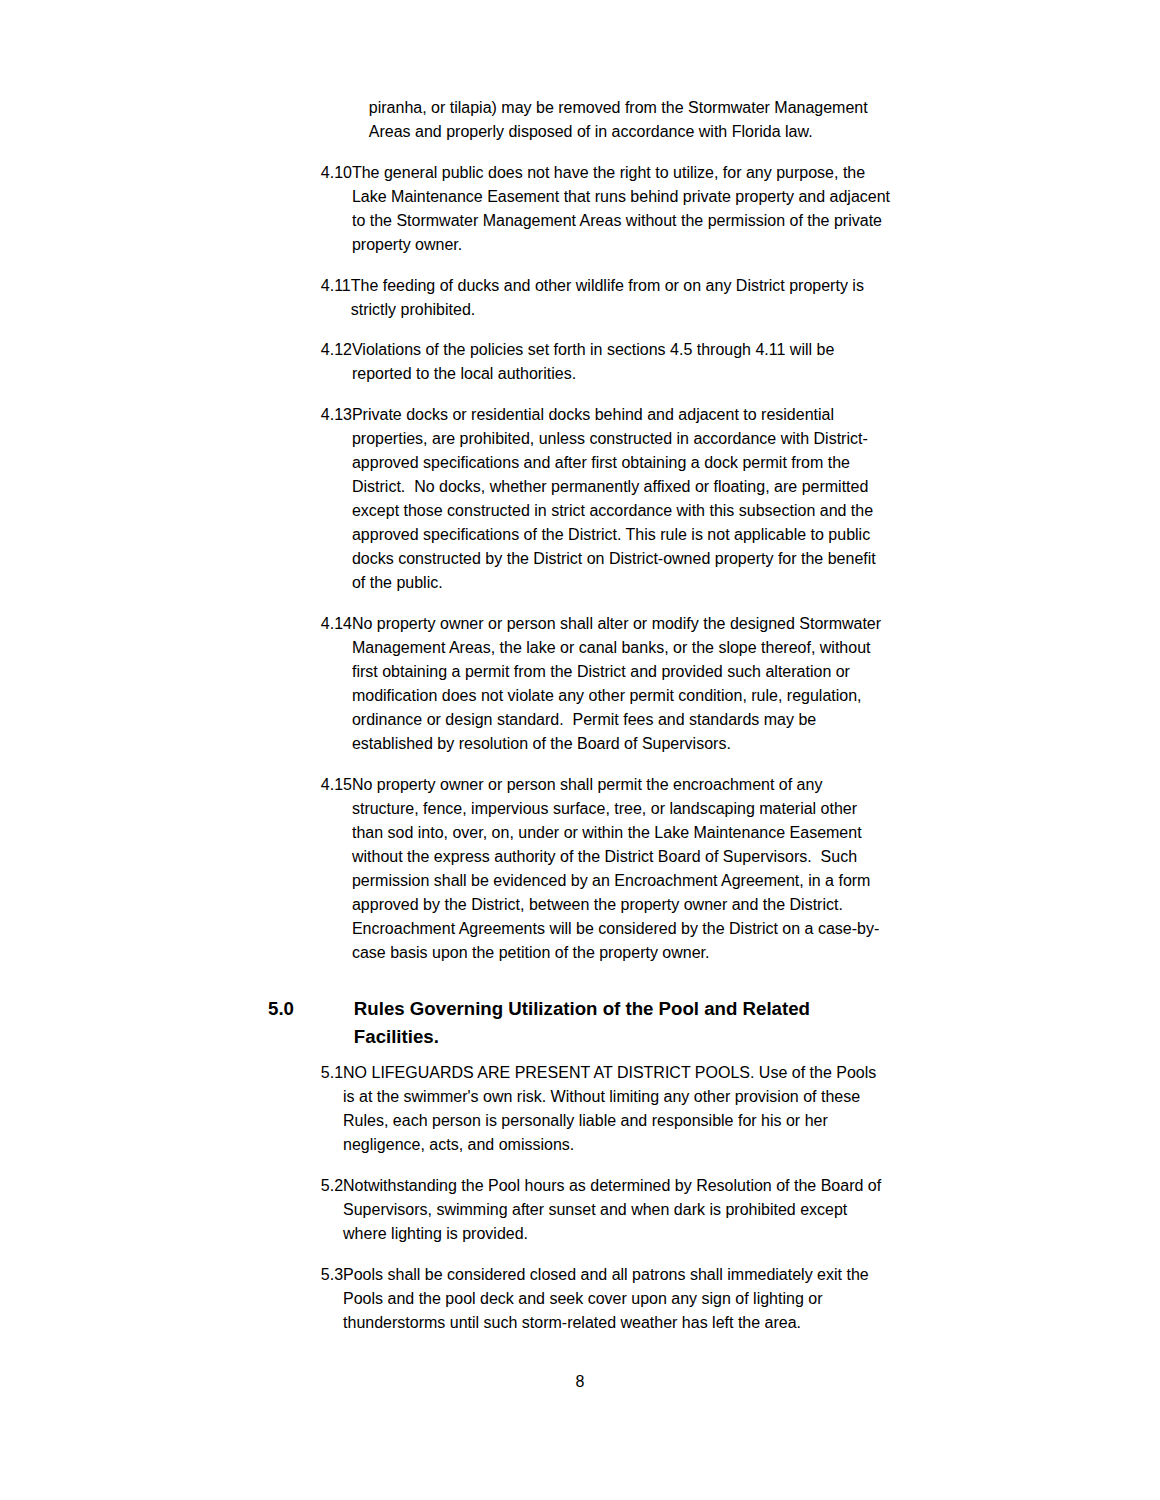piranha, or tilapia) may be removed from the Stormwater Management Areas and properly disposed of in accordance with Florida law.
4.10
The general public does not have the right to utilize, for any purpose, the Lake Maintenance Easement that runs behind private property and adjacent to the Stormwater Management Areas without the permission of the private property owner.
4.11
The feeding of ducks and other wildlife from or on any District property is strictly prohibited.
4.12
Violations of the policies set forth in sections 4.5 through 4.11 will be reported to the local authorities.
4.13
Private docks or residential docks behind and adjacent to residential properties, are prohibited, unless constructed in accordance with District-approved specifications and after first obtaining a dock permit from the District. No docks, whether permanently affixed or floating, are permitted except those constructed in strict accordance with this subsection and the approved specifications of the District. This rule is not applicable to public docks constructed by the District on District-owned property for the benefit of the public.
4.14
No property owner or person shall alter or modify the designed Stormwater Management Areas, the lake or canal banks, or the slope thereof, without first obtaining a permit from the District and provided such alteration or modification does not violate any other permit condition, rule, regulation, ordinance or design standard. Permit fees and standards may be established by resolution of the Board of Supervisors.
4.15
No property owner or person shall permit the encroachment of any structure, fence, impervious surface, tree, or landscaping material other than sod into, over, on, under or within the Lake Maintenance Easement without the express authority of the District Board of Supervisors. Such permission shall be evidenced by an Encroachment Agreement, in a form approved by the District, between the property owner and the District. Encroachment Agreements will be considered by the District on a case-by-case basis upon the petition of the property owner.
5.0 Rules Governing Utilization of the Pool and Related Facilities.
5.1
NO LIFEGUARDS ARE PRESENT AT DISTRICT POOLS. Use of the Pools is at the swimmer's own risk. Without limiting any other provision of these Rules, each person is personally liable and responsible for his or her negligence, acts, and omissions.
5.2
Notwithstanding the Pool hours as determined by Resolution of the Board of Supervisors, swimming after sunset and when dark is prohibited except where lighting is provided.
5.3
Pools shall be considered closed and all patrons shall immediately exit the Pools and the pool deck and seek cover upon any sign of lighting or thunderstorms until such storm-related weather has left the area.
8